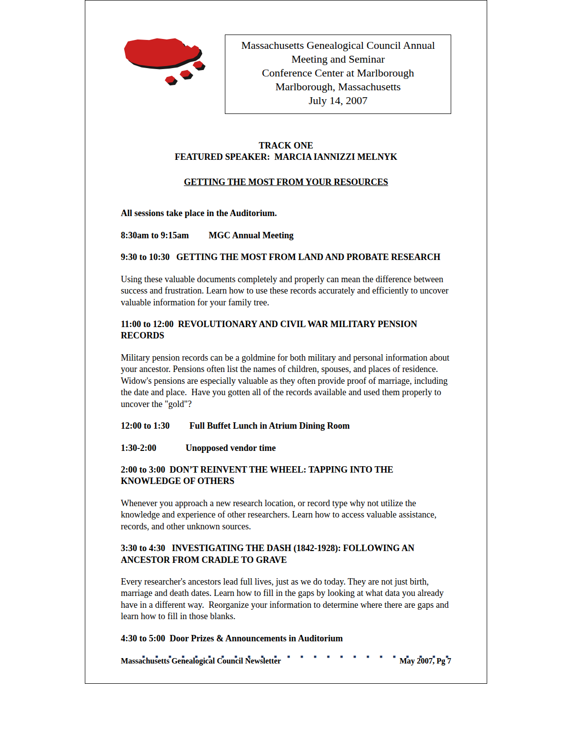Massachusetts Genealogical Council Annual Meeting and Seminar
Conference Center at Marlborough
Marlborough, Massachusetts
July 14, 2007
TRACK ONE
FEATURED SPEAKER: MARCIA IANNIZZI MELNYK
GETTING THE MOST FROM YOUR RESOURCES
All sessions take place in the Auditorium.
8:30am to 9:15am MGC Annual Meeting
9:30 to 10:30 GETTING THE MOST FROM LAND AND PROBATE RESEARCH
Using these valuable documents completely and properly can mean the difference between success and frustration. Learn how to use these records accurately and efficiently to uncover valuable information for your family tree.
11:00 to 12:00 REVOLUTIONARY AND CIVIL WAR MILITARY PENSION RECORDS
Military pension records can be a goldmine for both military and personal information about your ancestor. Pensions often list the names of children, spouses, and places of residence. Widow's pensions are especially valuable as they often provide proof of marriage, including the date and place. Have you gotten all of the records available and used them properly to uncover the "gold"?
12:00 to 1:30 Full Buffet Lunch in Atrium Dining Room
1:30-2:00 Unopposed vendor time
2:00 to 3:00 DON’T REINVENT THE WHEEL: TAPPING INTO THE KNOWLEDGE OF OTHERS
Whenever you approach a new research location, or record type why not utilize the knowledge and experience of other researchers. Learn how to access valuable assistance, records, and other unknown sources.
3:30 to 4:30 INVESTIGATING THE DASH (1842-1928): FOLLOWING AN ANCESTOR FROM CRADLE TO GRAVE
Every researcher's ancestors lead full lives, just as we do today. They are not just birth, marriage and death dates. Learn how to fill in the gaps by looking at what data you already have in a different way. Reorganize your information to determine where there are gaps and learn how to fill in those blanks.
4:30 to 5:00 Door Prizes & Announcements in Auditorium
■■■■■■■■■■■■■■■■■■■■■■■■■■■■■■■■■■■
Massachusetts Genealogical Council Newsletter
May 2007, Pg 7